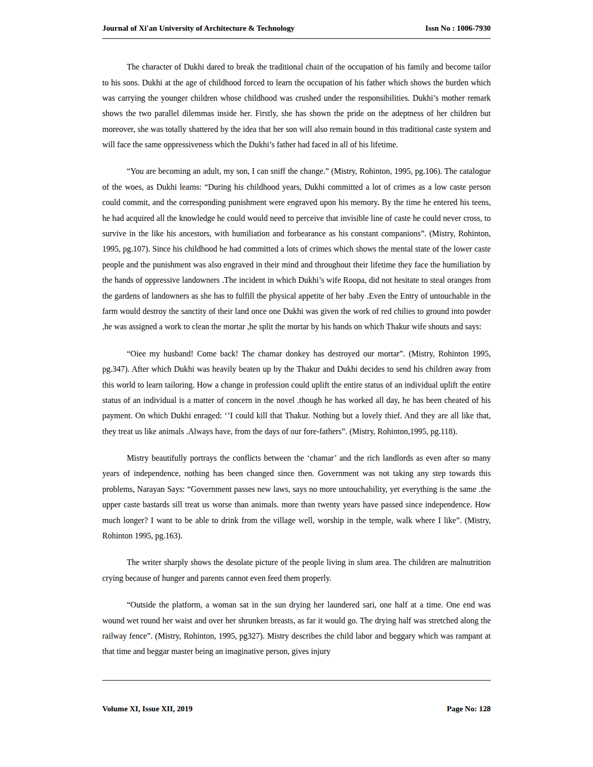Journal of Xi'an University of Architecture & Technology
Issn No : 1006-7930
The character of Dukhi dared to break the traditional chain of the occupation of his family and become tailor to his sons. Dukhi at the age of childhood forced to learn the occupation of his father which shows the burden which was carrying the younger children whose childhood was crushed under the responsibilities. Dukhi’s mother remark shows the two parallel dilemmas inside her. Firstly, she has shown the pride on the adeptness of her children but moreover, she was totally shattered by the idea that her son will also remain bound in this traditional caste system and will face the same oppressiveness which the Dukhi’s father had faced in all of his lifetime.
“You are becoming an adult, my son, I can sniff the change.” (Mistry, Rohinton, 1995, pg.106). The catalogue of the woes, as Dukhi learns: “During his childhood years, Dukhi committed a lot of crimes as a low caste person could commit, and the corresponding punishment were engraved upon his memory. By the time he entered his teens, he had acquired all the knowledge he could would need to perceive that invisible line of caste he could never cross, to survive in the like his ancestors, with humiliation and forbearance as his constant companions”. (Mistry, Rohinton, 1995, pg.107). Since his childhood he had committed a lots of crimes which shows the mental state of the lower caste people and the punishment was also engraved in their mind and throughout their lifetime they face the humiliation by the hands of oppressive landowners .The incident in which Dukhi’s wife Roopa, did not hesitate to steal oranges from the gardens of landowners as she has to fulfill the physical appetite of her baby .Even the Entry of untouchable in the farm would destroy the sanctity of their land once one Dukhi was given the work of red chilies to ground into powder ,he was assigned a work to clean the mortar ,he split the mortar by his hands on which Thakur wife shouts and says:
“Oiee my husband! Come back! The chamar donkey has destroyed our mortar”. (Mistry, Rohinton 1995, pg.347). After which Dukhi was heavily beaten up by the Thakur and Dukhi decides to send his children away from this world to learn tailoring. How a change in profession could uplift the entire status of an individual uplift the entire status of an individual is a matter of concern in the novel .though he has worked all day, he has been cheated of his payment. On which Dukhi enraged: ‘’I could kill that Thakur. Nothing but a lovely thief. And they are all like that, they treat us like animals .Always have, from the days of our fore-fathers”. (Mistry, Rohinton,1995, pg.118).
Mistry beautifully portrays the conflicts between the ‘chamar’ and the rich landlords as even after so many years of independence, nothing has been changed since then. Government was not taking any step towards this problems, Narayan Says: “Government passes new laws, says no more untouchability, yet everything is the same .the upper caste bastards sill treat us worse than animals. more than twenty years have passed since independence. How much longer? I want to be able to drink from the village well, worship in the temple, walk where I like”. (Mistry, Rohinton 1995, pg.163).
The writer sharply shows the desolate picture of the people living in slum area. The children are malnutrition crying because of hunger and parents cannot even feed them properly.
“Outside the platform, a woman sat in the sun drying her laundered sari, one half at a time. One end was wound wet round her waist and over her shrunken breasts, as far it would go. The drying half was stretched along the railway fence”. (Mistry, Rohinton, 1995, pg327). Mistry describes the child labor and beggary which was rampant at that time and beggar master being an imaginative person, gives injury
Volume XI, Issue XII, 2019
Page No: 128